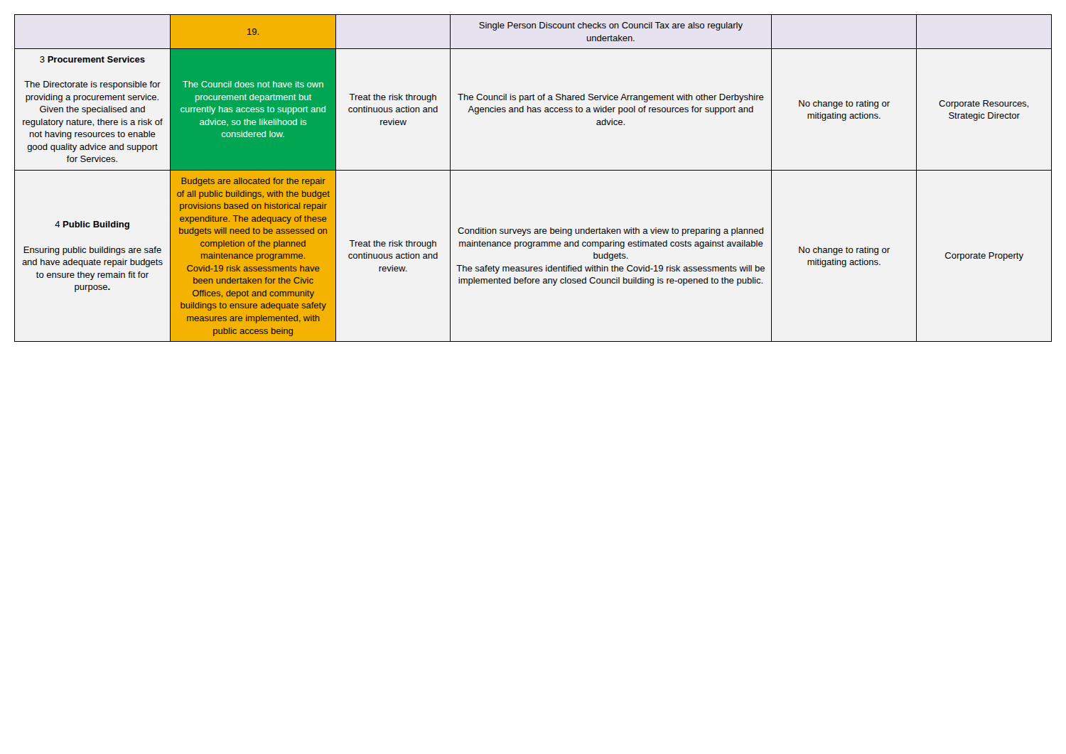| | 19. | | Single Person Discount checks on Council Tax are also regularly undertaken. | | |
| 3 Procurement Services The Directorate is responsible for providing a procurement service. Given the specialised and regulatory nature, there is a risk of not having resources to enable good quality advice and support for Services. | The Council does not have its own procurement department but currently has access to support and advice, so the likelihood is considered low. | Treat the risk through continuous action and review | The Council is part of a Shared Service Arrangement with other Derbyshire Agencies and has access to a wider pool of resources for support and advice. | No change to rating or mitigating actions. | Corporate Resources, Strategic Director |
| 4 Public Building Ensuring public buildings are safe and have adequate repair budgets to ensure they remain fit for purpose . | Budgets are allocated for the repair of all public buildings, with the budget provisions based on historical repair expenditure. The adequacy of these budgets will need to be assessed on completion of the planned maintenance programme. Covid-19 risk assessments have been undertaken for the Civic Offices, depot and community buildings to ensure adequate safety measures are implemented, with public access being | Treat the risk through continuous action and review. | Condition surveys are being undertaken with a view to preparing a planned maintenance programme and comparing estimated costs against available budgets. The safety measures identified within the Covid-19 risk assessments will be implemented before any closed Council building is re-opened to the public. | No change to rating or mitigating actions. | Corporate Property |